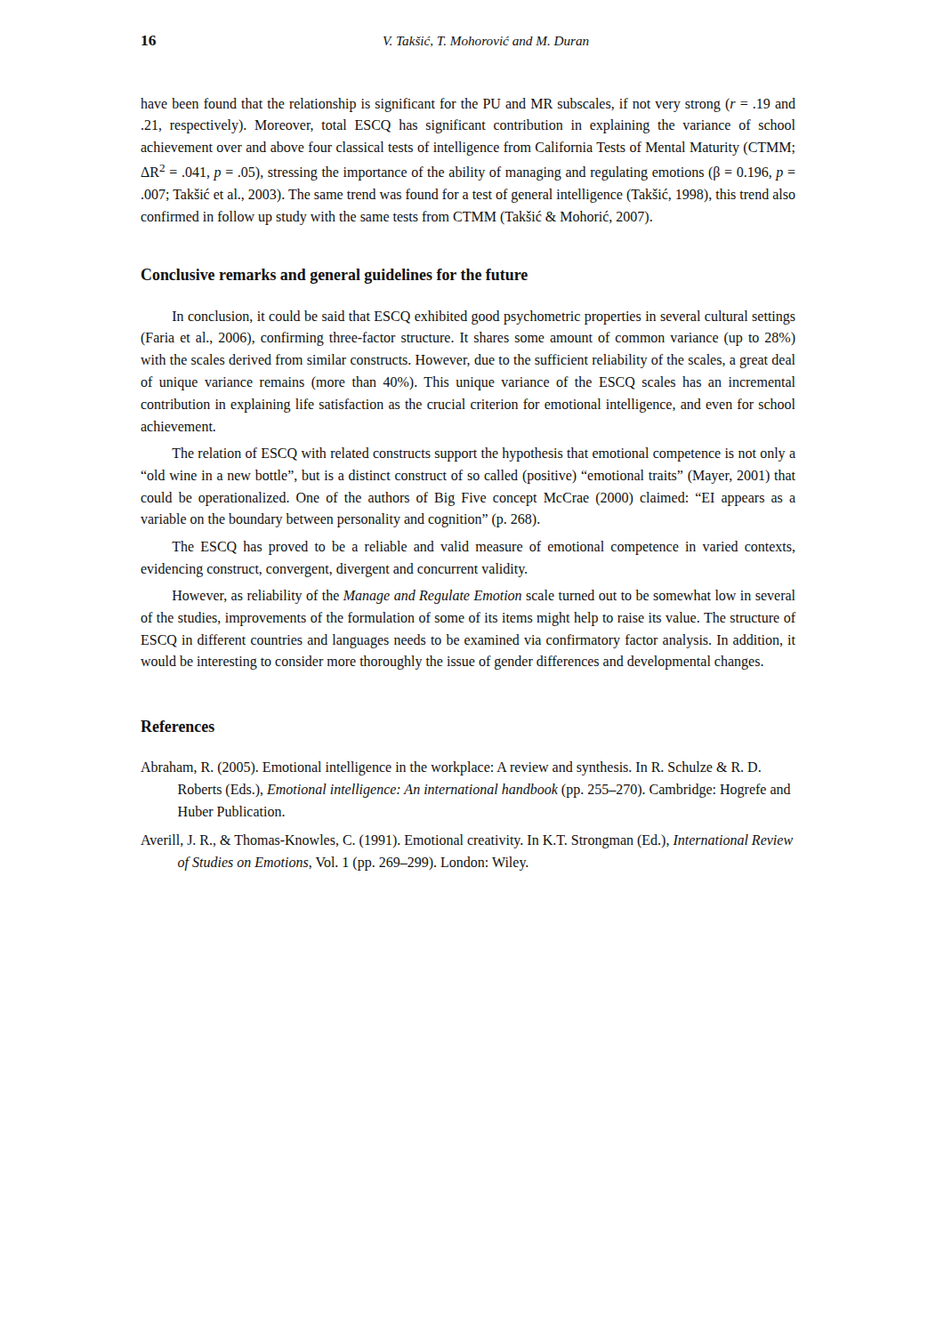16 V. Takšić, T. Mohorović and M. Duran
have been found that the relationship is significant for the PU and MR subscales, if not very strong (r = .19 and .21, respectively). Moreover, total ESCQ has significant contribution in explaining the variance of school achievement over and above four classical tests of intelligence from California Tests of Mental Maturity (CTMM; ΔR2 = .041, p = .05), stressing the importance of the ability of managing and regulating emotions (β = 0.196, p = .007; Takšić et al., 2003). The same trend was found for a test of general intelligence (Takšić, 1998), this trend also confirmed in follow up study with the same tests from CTMM (Takšić & Mohorić, 2007).
Conclusive remarks and general guidelines for the future
In conclusion, it could be said that ESCQ exhibited good psychometric properties in several cultural settings (Faria et al., 2006), confirming three-factor structure. It shares some amount of common variance (up to 28%) with the scales derived from similar constructs. However, due to the sufficient reliability of the scales, a great deal of unique variance remains (more than 40%). This unique variance of the ESCQ scales has an incremental contribution in explaining life satisfaction as the crucial criterion for emotional intelligence, and even for school achievement.
The relation of ESCQ with related constructs support the hypothesis that emotional competence is not only a “old wine in a new bottle”, but is a distinct construct of so called (positive) “emotional traits” (Mayer, 2001) that could be operationalized. One of the authors of Big Five concept McCrae (2000) claimed: “EI appears as a variable on the boundary between personality and cognition” (p. 268).
The ESCQ has proved to be a reliable and valid measure of emotional competence in varied contexts, evidencing construct, convergent, divergent and concurrent validity.
However, as reliability of the Manage and Regulate Emotion scale turned out to be somewhat low in several of the studies, improvements of the formulation of some of its items might help to raise its value. The structure of ESCQ in different countries and languages needs to be examined via confirmatory factor analysis. In addition, it would be interesting to consider more thoroughly the issue of gender differences and developmental changes.
References
Abraham, R. (2005). Emotional intelligence in the workplace: A review and synthesis. In R. Schulze & R. D. Roberts (Eds.), Emotional intelligence: An international handbook (pp. 255–270). Cambridge: Hogrefe and Huber Publication.
Averill, J. R., & Thomas-Knowles, C. (1991). Emotional creativity. In K.T. Strongman (Ed.), International Review of Studies on Emotions, Vol. 1 (pp. 269–299). London: Wiley.